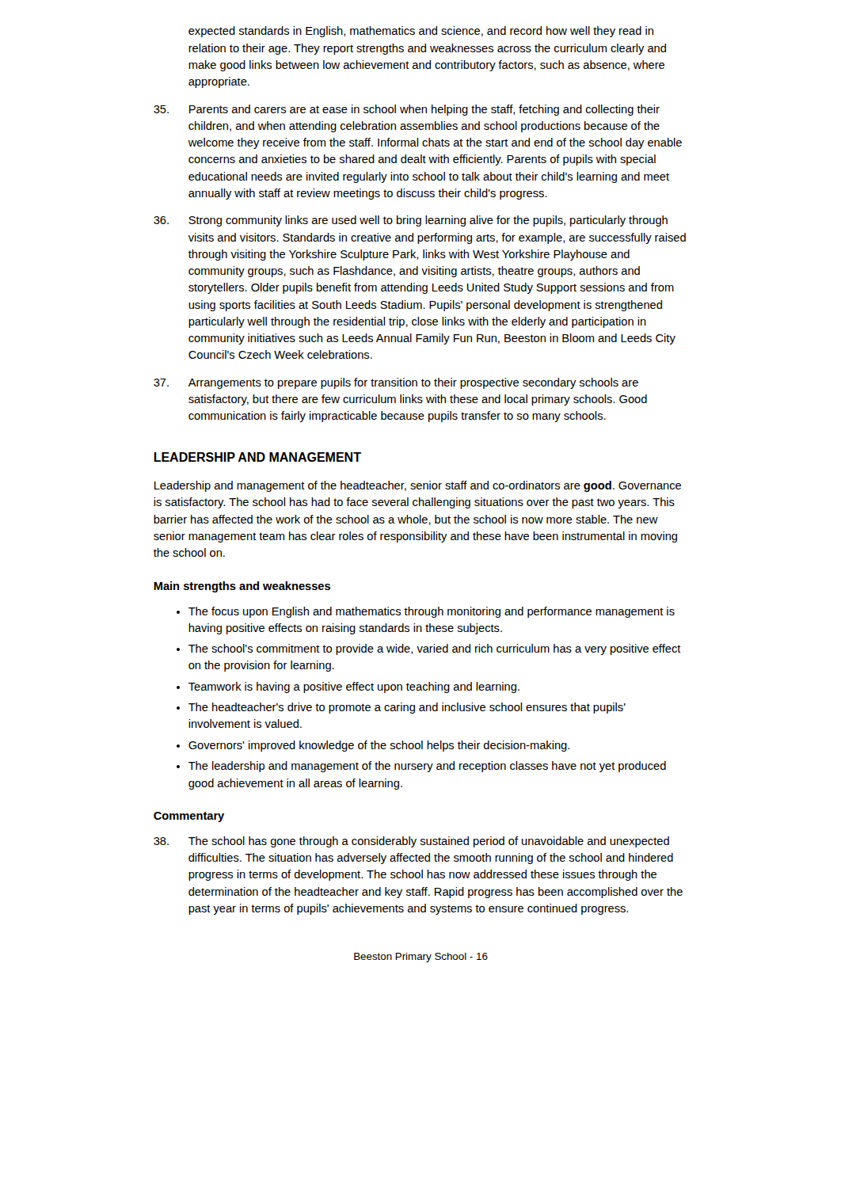expected standards in English, mathematics and science, and record how well they read in relation to their age. They report strengths and weaknesses across the curriculum clearly and make good links between low achievement and contributory factors, such as absence, where appropriate.
35. Parents and carers are at ease in school when helping the staff, fetching and collecting their children, and when attending celebration assemblies and school productions because of the welcome they receive from the staff. Informal chats at the start and end of the school day enable concerns and anxieties to be shared and dealt with efficiently. Parents of pupils with special educational needs are invited regularly into school to talk about their child's learning and meet annually with staff at review meetings to discuss their child's progress.
36. Strong community links are used well to bring learning alive for the pupils, particularly through visits and visitors. Standards in creative and performing arts, for example, are successfully raised through visiting the Yorkshire Sculpture Park, links with West Yorkshire Playhouse and community groups, such as Flashdance, and visiting artists, theatre groups, authors and storytellers. Older pupils benefit from attending Leeds United Study Support sessions and from using sports facilities at South Leeds Stadium. Pupils' personal development is strengthened particularly well through the residential trip, close links with the elderly and participation in community initiatives such as Leeds Annual Family Fun Run, Beeston in Bloom and Leeds City Council's Czech Week celebrations.
37. Arrangements to prepare pupils for transition to their prospective secondary schools are satisfactory, but there are few curriculum links with these and local primary schools. Good communication is fairly impracticable because pupils transfer to so many schools.
Leadership and management
Leadership and management of the headteacher, senior staff and co-ordinators are good. Governance is satisfactory. The school has had to face several challenging situations over the past two years. This barrier has affected the work of the school as a whole, but the school is now more stable. The new senior management team has clear roles of responsibility and these have been instrumental in moving the school on.
Main strengths and weaknesses
The focus upon English and mathematics through monitoring and performance management is having positive effects on raising standards in these subjects.
The school's commitment to provide a wide, varied and rich curriculum has a very positive effect on the provision for learning.
Teamwork is having a positive effect upon teaching and learning.
The headteacher's drive to promote a caring and inclusive school ensures that pupils' involvement is valued.
Governors' improved knowledge of the school helps their decision-making.
The leadership and management of the nursery and reception classes have not yet produced good achievement in all areas of learning.
Commentary
38. The school has gone through a considerably sustained period of unavoidable and unexpected difficulties. The situation has adversely affected the smooth running of the school and hindered progress in terms of development. The school has now addressed these issues through the determination of the headteacher and key staff. Rapid progress has been accomplished over the past year in terms of pupils' achievements and systems to ensure continued progress.
Beeston Primary School - 16